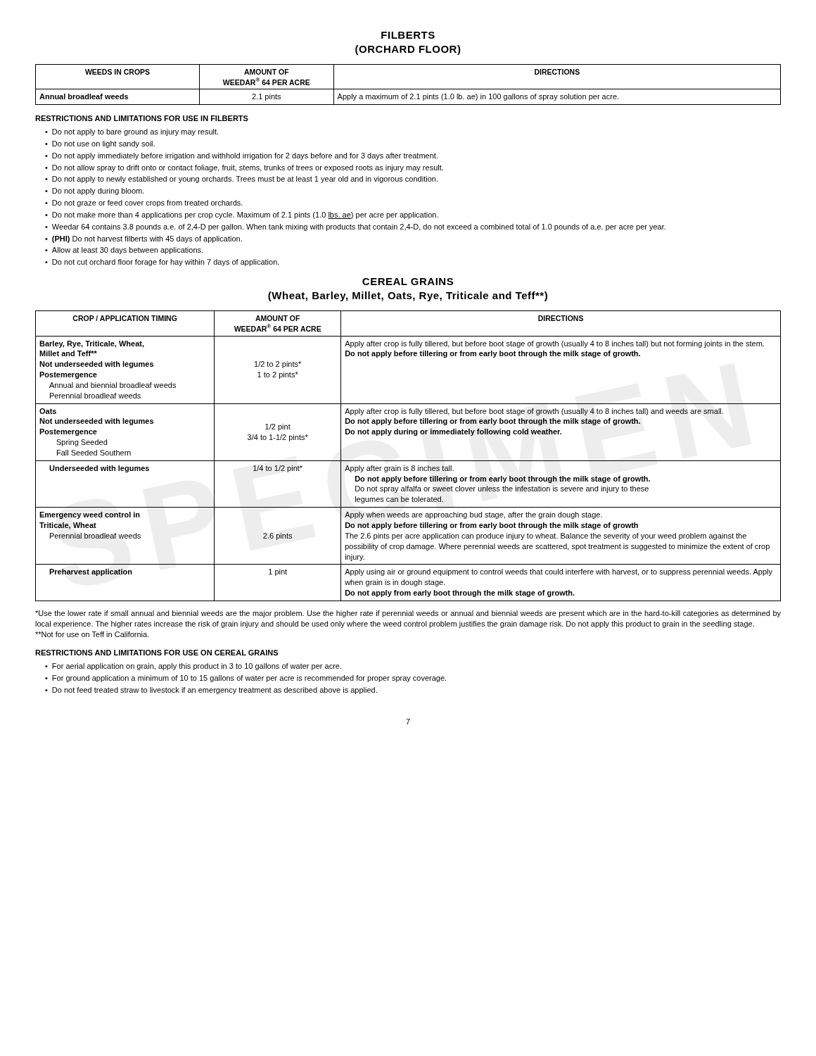FILBERTS
(ORCHARD FLOOR)
| WEEDS IN CROPS | AMOUNT OF WEEDAR ® 64 PER ACRE | DIRECTIONS |
| --- | --- | --- |
| Annual broadleaf weeds | 2.1 pints | Apply a maximum of 2.1 pints (1.0 lb. ae) in 100 gallons of spray solution per acre. |
RESTRICTIONS AND LIMITATIONS FOR USE IN FILBERTS
Do not apply to bare ground as injury may result.
Do not use on light sandy soil.
Do not apply immediately before irrigation and withhold irrigation for 2 days before and for 3 days after treatment.
Do not allow spray to drift onto or contact foliage, fruit, stems, trunks of trees or exposed roots as injury may result.
Do not apply to newly established or young orchards. Trees must be at least 1 year old and in vigorous condition.
Do not apply during bloom.
Do not graze or feed cover crops from treated orchards.
Do not make more than 4 applications per crop cycle. Maximum of 2.1 pints (1.0 lbs. ae) per acre per application.
Weedar 64 contains 3.8 pounds a.e. of 2,4-D per gallon. When tank mixing with products that contain 2,4-D, do not exceed a combined total of 1.0 pounds of a.e. per acre per year.
(PHI) Do not harvest filberts with 45 days of application.
Allow at least 30 days between applications.
Do not cut orchard floor forage for hay within 7 days of application.
CEREAL GRAINS
(Wheat, Barley, Millet, Oats, Rye, Triticale and Teff**)
| CROP / APPLICATION TIMING | AMOUNT OF WEEDAR ® 64 PER ACRE | DIRECTIONS |
| --- | --- | --- |
| Barley, Rye, Triticale, Wheat, Millet and Teff** Not underseeded with legumes Postemergence Annual and biennial broadleaf weeds Perennial broadleaf weeds | 1/2 to 2 pints* 1 to 2 pints* | Apply after crop is fully tillered, but before boot stage of growth (usually 4 to 8 inches tall) but not forming joints in the stem. Do not apply before tillering or from early boot through the milk stage of growth. |
| Oats Not underseeded with legumes Postemergence Spring Seeded Fall Seeded Southern | 1/2 pint 3/4 to 1-1/2 pints* | Apply after crop is fully tillered, but before boot stage of growth (usually 4 to 8 inches tall) and weeds are small. Do not apply before tillering or from early boot through the milk stage of growth. Do not apply during or immediately following cold weather. |
| Underseeded with legumes | 1/4 to 1/2 pint* | Apply after grain is 8 inches tall. Do not apply before tillering or from early boot through the milk stage of growth. Do not spray alfalfa or sweet clover unless the infestation is severe and injury to these legumes can be tolerated. |
| Emergency weed control in Triticale, Wheat Perennial broadleaf weeds | 2.6 pints | Apply when weeds are approaching bud stage, after the grain dough stage. Do not apply before tillering or from early boot through the milk stage of growth The 2.6 pints per acre application can produce injury to wheat. Balance the severity of your weed problem against the possibility of crop damage. Where perennial weeds are scattered, spot treatment is suggested to minimize the extent of crop injury. |
| Preharvest application | 1 pint | Apply using air or ground equipment to control weeds that could interfere with harvest, or to suppress perennial weeds. Apply when grain is in dough stage. Do not apply from early boot through the milk stage of growth. |
*Use the lower rate if small annual and biennial weeds are the major problem. Use the higher rate if perennial weeds or annual and biennial weeds are present which are in the hard-to-kill categories as determined by local experience. The higher rates increase the risk of grain injury and should be used only where the weed control problem justifies the grain damage risk. Do not apply this product to grain in the seedling stage.
**Not for use on Teff in California.
RESTRICTIONS AND LIMITATIONS FOR USE ON CEREAL GRAINS
For aerial application on grain, apply this product in 3 to 10 gallons of water per acre.
For ground application a minimum of 10 to 15 gallons of water per acre is recommended for proper spray coverage.
Do not feed treated straw to livestock if an emergency treatment as described above is applied.
7